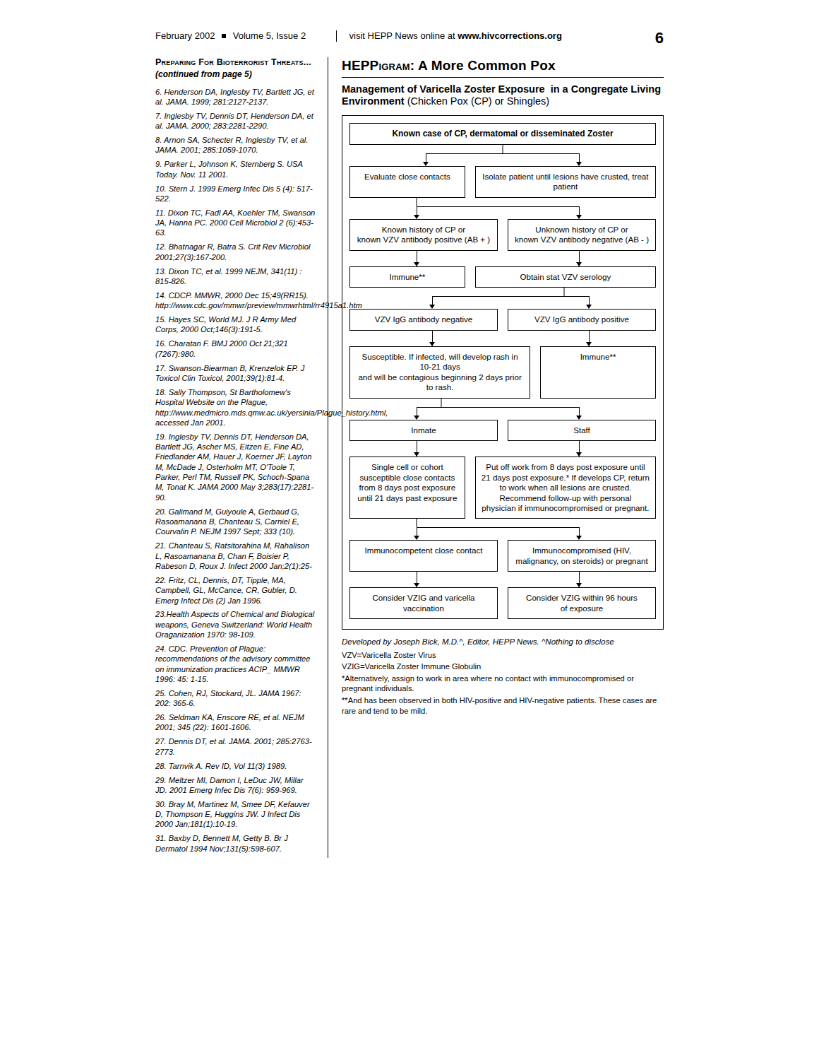February 2002 Volume 5, Issue 2
visit HEPP News online at www.hivcorrections.org
6
Preparing For Bioterrorist Threats...
(continued from page 5)
6. Henderson DA, Inglesby TV, Bartlett JG, et al. JAMA. 1999; 281:2127-2137.
7. Inglesby TV, Dennis DT, Henderson DA, et al. JAMA. 2000; 283:2281-2290.
8. Arnon SA, Schecter R, Inglesby TV, et al. JAMA. 2001; 285:1059-1070.
9. Parker L, Johnson K, Sternberg S. USA Today. Nov. 11 2001.
10. Stern J. 1999 Emerg Infec Dis 5 (4): 517-522.
11. Dixon TC, Fadl AA, Koehler TM, Swanson JA, Hanna PC. 2000 Cell Microbiol 2 (6):453-63.
12. Bhatnagar R, Batra S. Crit Rev Microbiol 2001;27(3):167-200.
13. Dixon TC, et al. 1999 NEJM, 341(11) : 815-826.
14. CDCP. MMWR, 2000 Dec 15;49(RR15). http://www.cdc.gov/mmwr/preview/mmwrhtml/rr4915a1.htm
15. Hayes SC, World MJ. J R Army Med Corps, 2000 Oct;146(3):191-5.
16. Charatan F. BMJ 2000 Oct 21;321 (7267):980.
17. Swanson-Biearman B, Krenzelok EP. J Toxicol Clin Toxicol, 2001;39(1):81-4.
18. Sally Thompson, St Bartholomew's Hospital Website on the Plague, http://www.medmicro.mds.qmw.ac.uk/yersinia/Plague_history.html, accessed Jan 2001.
19. Inglesby TV, Dennis DT, Henderson DA, Bartlett JG, Ascher MS, Eitzen E, Fine AD, Friedlander AM, Hauer J, Koerner JF, Layton M, McDade J, Osterholm MT, O'Toole T, Parker, Perl TM, Russell PK, Schoch-Spana M, Tonat K. JAMA 2000 May 3;283(17):2281-90.
20. Galimand M, Guiyoule A, Gerbaud G, Rasoamanana B, Chanteau S, Carniel E, Courvalin P. NEJM 1997 Sept; 333 (10).
21. Chanteau S, Ratsitorahina M, Rahalison L, Rasoamanana B, Chan F, Boisier P, Rabeson D, Roux J. Infect 2000 Jan;2(1):25-
22. Fritz, CL, Dennis, DT, Tipple, MA, Campbell, GL, McCance, CR, Gubler, D. Emerg Infect Dis (2) Jan 1996.
23.Health Aspects of Chemical and Biological weapons, Geneva Switzerland: World Health Oraganization 1970: 98-109.
24. CDC. Prevention of Plague: recommendations of the advisory committee on immunization practices ACIP_ MMWR 1996: 45: 1-15.
25. Cohen, RJ, Stockard, JL. JAMA 1967: 202: 365-6.
26. Seldman KA, Enscore RE, et al. NEJM 2001; 345 (22): 1601-1606.
27. Dennis DT, et al. JAMA. 2001; 285:2763-2773.
28. Tarnvik A. Rev ID, Vol 11(3) 1989.
29. Meltzer MI, Damon I, LeDuc JW, Millar JD. 2001 Emerg Infec Dis 7(6): 959-969.
30. Bray M, Martinez M, Smee DF, Kefauver D, Thompson E, Huggins JW. J Infect Dis 2000 Jan;181(1):10-19.
31. Baxby D, Bennett M, Getty B. Br J Dermatol 1994 Nov;131(5):598-607.
HEPPigram: A More Common Pox
Management of Varicella Zoster Exposure in a Congregate Living Environment (Chicken Pox (CP) or Shingles)
Known case of CP, dermatomal or disseminated Zoster
Evaluate close contacts
Isolate patient until lesions have crusted, treat patient
Known history of CP or
known VZV antibody positive (AB + )
Unknown history of CP or
known VZV antibody negative (AB - )
Immune**
Obtain stat VZV serology
VZV IgG antibody negative
VZV IgG antibody positive
Susceptible. If infected, will develop rash in 10-21 days
and will be contagious beginning 2 days prior to rash.
Immune**
Inmate
Staff
Single cell or cohort susceptible close contacts from 8 days post exposure until 21 days past exposure
Put off work from 8 days post exposure until 21 days post exposure.* If develops CP, return to work when all lesions are crusted. Recommend follow-up with personal physician if immunocompromised or pregnant.
Immunocompetent close contact
Immunocompromised (HIV, malignancy, on steroids) or pregnant
Consider VZIG and varicella vaccination
Consider VZIG within 96 hours
of exposure
Developed by Joseph Bick, M.D.^, Editor, HEPP News. ^Nothing to disclose
VZV=Varicella Zoster Virus
VZIG=Varicella Zoster Immune Globulin
*Alternatively, assign to work in area where no contact with immunocompromised or pregnant individuals.
**And has been observed in both HIV-positive and HIV-negative patients. These cases are rare and tend to be mild.